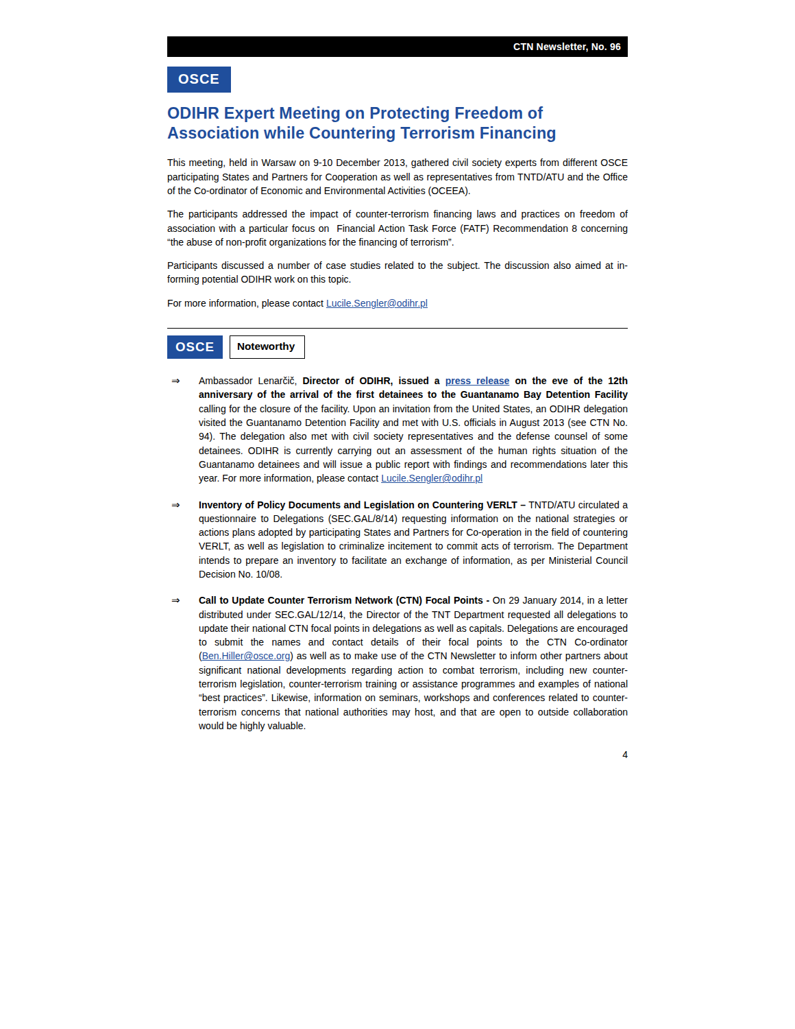CTN Newsletter, No. 96
OSCE
ODIHR Expert Meeting on Protecting Freedom of Association while Countering Terrorism Financing
This meeting, held in Warsaw on 9-10 December 2013, gathered civil society experts from different OSCE participating States and Partners for Cooperation as well as representatives from TNTD/ATU and the Office of the Co-ordinator of Economic and Environmental Activities (OCEEA).
The participants addressed the impact of counter-terrorism financing laws and practices on freedom of association with a particular focus on Financial Action Task Force (FATF) Recommendation 8 concerning “the abuse of non-profit organizations for the financing of terrorism”.
Participants discussed a number of case studies related to the subject. The discussion also aimed at in-forming potential ODIHR work on this topic.
For more information, please contact Lucile.Sengler@odihr.pl
OSCE
Noteworthy
Ambassador Lenarčič, Director of ODIHR, issued a press release on the eve of the 12th anniversary of the arrival of the first detainees to the Guantanamo Bay Detention Facility calling for the closure of the facility. Upon an invitation from the United States, an ODIHR delegation visited the Guantanamo Detention Facility and met with U.S. officials in August 2013 (see CTN No. 94). The delegation also met with civil society representatives and the defense counsel of some detainees. ODIHR is currently carrying out an assessment of the human rights situation of the Guantanamo detainees and will issue a public report with findings and recommendations later this year. For more information, please contact Lucile.Sengler@odihr.pl
Inventory of Policy Documents and Legislation on Countering VERLT – TNTD/ATU circulated a questionnaire to Delegations (SEC.GAL/8/14) requesting information on the national strategies or actions plans adopted by participating States and Partners for Co-operation in the field of countering VERLT, as well as legislation to criminalize incitement to commit acts of terrorism. The Department intends to prepare an inventory to facilitate an exchange of information, as per Ministerial Council Decision No. 10/08.
Call to Update Counter Terrorism Network (CTN) Focal Points - On 29 January 2014, in a letter distributed under SEC.GAL/12/14, the Director of the TNT Department requested all delegations to update their national CTN focal points in delegations as well as capitals. Delegations are encouraged to submit the names and contact details of their focal points to the CTN Co-ordinator (Ben.Hiller@osce.org) as well as to make use of the CTN Newsletter to inform other partners about significant national developments regarding action to combat terrorism, including new counter-terrorism legislation, counter-terrorism training or assistance programmes and examples of national “best practices”. Likewise, information on seminars, workshops and conferences related to counter-terrorism concerns that national authorities may host, and that are open to outside collaboration would be highly valuable.
4